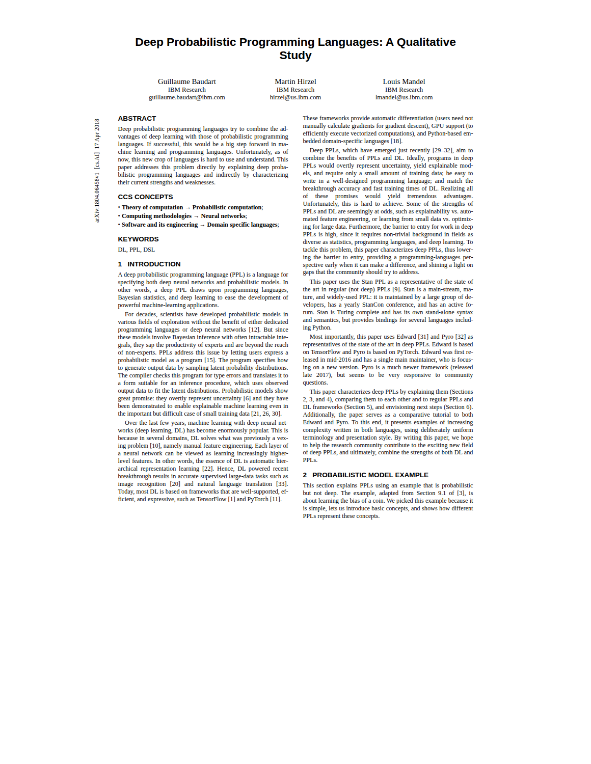arXiv:1804.06458v1 [cs.AI] 17 Apr 2018
Deep Probabilistic Programming Languages: A Qualitative Study
Guillaume Baudart
IBM Research
guillaume.baudart@ibm.com
Martin Hirzel
IBM Research
hirzel@us.ibm.com
Louis Mandel
IBM Research
lmandel@us.ibm.com
ABSTRACT
Deep probabilistic programming languages try to combine the advantages of deep learning with those of probabilistic programming languages. If successful, this would be a big step forward in machine learning and programming languages. Unfortunately, as of now, this new crop of languages is hard to use and understand. This paper addresses this problem directly by explaining deep probabilistic programming languages and indirectly by characterizing their current strengths and weaknesses.
CCS CONCEPTS
Theory of computation → Probabilistic computation;
Computing methodologies → Neural networks;
Software and its engineering → Domain specific languages;
KEYWORDS
DL, PPL, DSL
1 INTRODUCTION
A deep probabilistic programming language (PPL) is a language for specifying both deep neural networks and probabilistic models. In other words, a deep PPL draws upon programming languages, Bayesian statistics, and deep learning to ease the development of powerful machine-learning applications.
For decades, scientists have developed probabilistic models in various fields of exploration without the benefit of either dedicated programming languages or deep neural networks [12]. But since these models involve Bayesian inference with often intractable integrals, they sap the productivity of experts and are beyond the reach of non-experts. PPLs address this issue by letting users express a probabilistic model as a program [15]. The program specifies how to generate output data by sampling latent probability distributions. The compiler checks this program for type errors and translates it to a form suitable for an inference procedure, which uses observed output data to fit the latent distributions. Probabilistic models show great promise: they overtly represent uncertainty [6] and they have been demonstrated to enable explainable machine learning even in the important but difficult case of small training data [21, 26, 30].
Over the last few years, machine learning with deep neural networks (deep learning, DL) has become enormously popular. This is because in several domains, DL solves what was previously a vexing problem [10], namely manual feature engineering. Each layer of a neural network can be viewed as learning increasingly higher-level features. In other words, the essence of DL is automatic hierarchical representation learning [22]. Hence, DL powered recent breakthrough results in accurate supervised large-data tasks such as image recognition [20] and natural language translation [33]. Today, most DL is based on frameworks that are well-supported, efficient, and expressive, such as TensorFlow [1] and PyTorch [11].
These frameworks provide automatic differentiation (users need not manually calculate gradients for gradient descent), GPU support (to efficiently execute vectorized computations), and Python-based embedded domain-specific languages [18].
Deep PPLs, which have emerged just recently [29–32], aim to combine the benefits of PPLs and DL. Ideally, programs in deep PPLs would overtly represent uncertainty, yield explainable models, and require only a small amount of training data; be easy to write in a well-designed programming language; and match the breakthrough accuracy and fast training times of DL. Realizing all of these promises would yield tremendous advantages. Unfortunately, this is hard to achieve. Some of the strengths of PPLs and DL are seemingly at odds, such as explainability vs. automated feature engineering, or learning from small data vs. optimizing for large data. Furthermore, the barrier to entry for work in deep PPLs is high, since it requires non-trivial background in fields as diverse as statistics, programming languages, and deep learning. To tackle this problem, this paper characterizes deep PPLs, thus lowering the barrier to entry, providing a programming-languages perspective early when it can make a difference, and shining a light on gaps that the community should try to address.
This paper uses the Stan PPL as a representative of the state of the art in regular (not deep) PPLs [9]. Stan is a main-stream, mature, and widely-used PPL: it is maintained by a large group of developers, has a yearly StanCon conference, and has an active forum. Stan is Turing complete and has its own stand-alone syntax and semantics, but provides bindings for several languages including Python.
Most importantly, this paper uses Edward [31] and Pyro [32] as representatives of the state of the art in deep PPLs. Edward is based on TensorFlow and Pyro is based on PyTorch. Edward was first released in mid-2016 and has a single main maintainer, who is focusing on a new version. Pyro is a much newer framework (released late 2017), but seems to be very responsive to community questions.
This paper characterizes deep PPLs by explaining them (Sections 2, 3, and 4), comparing them to each other and to regular PPLs and DL frameworks (Section 5), and envisioning next steps (Section 6). Additionally, the paper serves as a comparative tutorial to both Edward and Pyro. To this end, it presents examples of increasing complexity written in both languages, using deliberately uniform terminology and presentation style. By writing this paper, we hope to help the research community contribute to the exciting new field of deep PPLs, and ultimately, combine the strengths of both DL and PPLs.
2 PROBABILISTIC MODEL EXAMPLE
This section explains PPLs using an example that is probabilistic but not deep. The example, adapted from Section 9.1 of [3], is about learning the bias of a coin. We picked this example because it is simple, lets us introduce basic concepts, and shows how different PPLs represent these concepts.